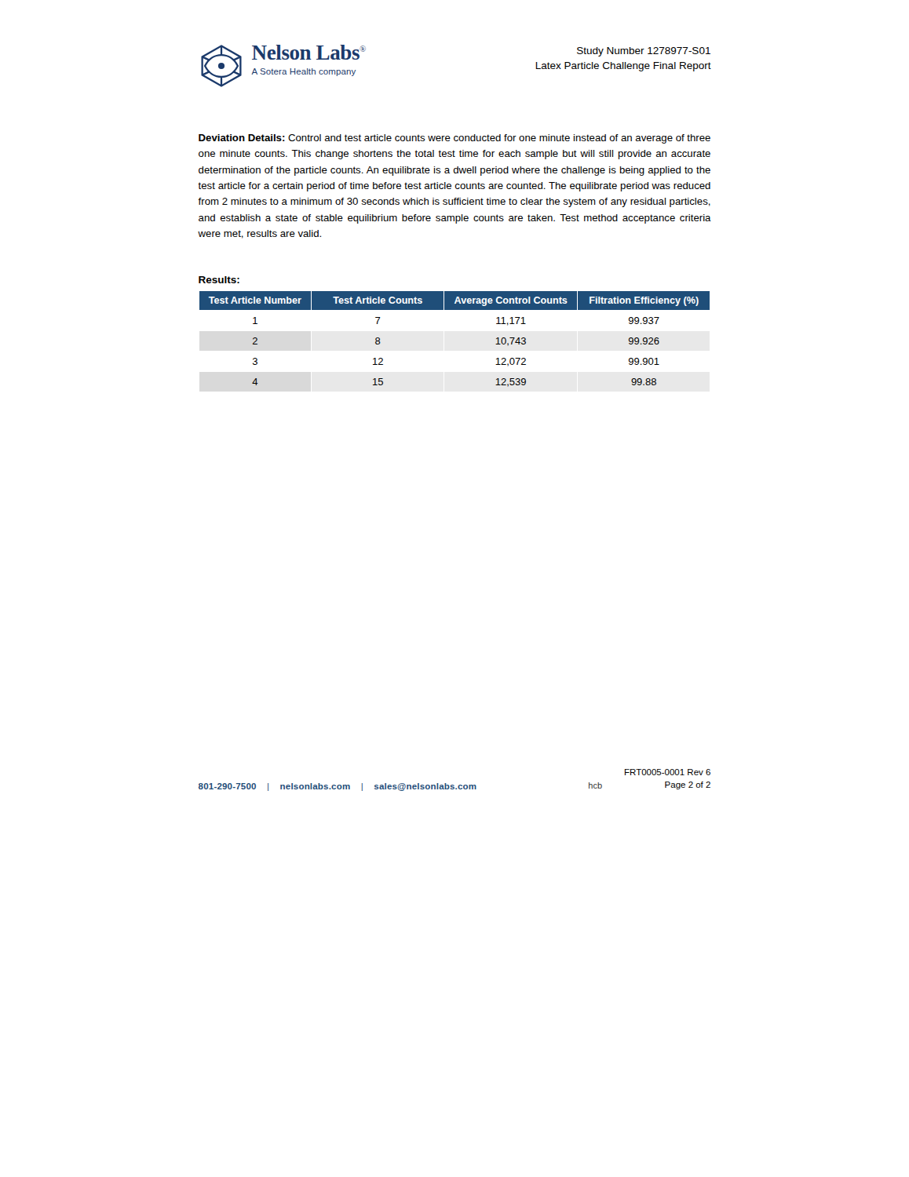Nelson Labs®
A Sotera Health company
Study Number 1278977-S01
Latex Particle Challenge Final Report
Deviation Details: Control and test article counts were conducted for one minute instead of an average of three one minute counts. This change shortens the total test time for each sample but will still provide an accurate determination of the particle counts. An equilibrate is a dwell period where the challenge is being applied to the test article for a certain period of time before test article counts are counted. The equilibrate period was reduced from 2 minutes to a minimum of 30 seconds which is sufficient time to clear the system of any residual particles, and establish a state of stable equilibrium before sample counts are taken. Test method acceptance criteria were met, results are valid.
Results:
| Test Article Number | Test Article Counts | Average Control Counts | Filtration Efficiency (%) |
| --- | --- | --- | --- |
| 1 | 7 | 11,171 | 99.937 |
| 2 | 8 | 10,743 | 99.926 |
| 3 | 12 | 12,072 | 99.901 |
| 4 | 15 | 12,539 | 99.88 |
801-290-7500 | nelsonlabs.com | sales@nelsonlabs.com
hcb
FRT0005-0001 Rev 6
Page 2 of 2